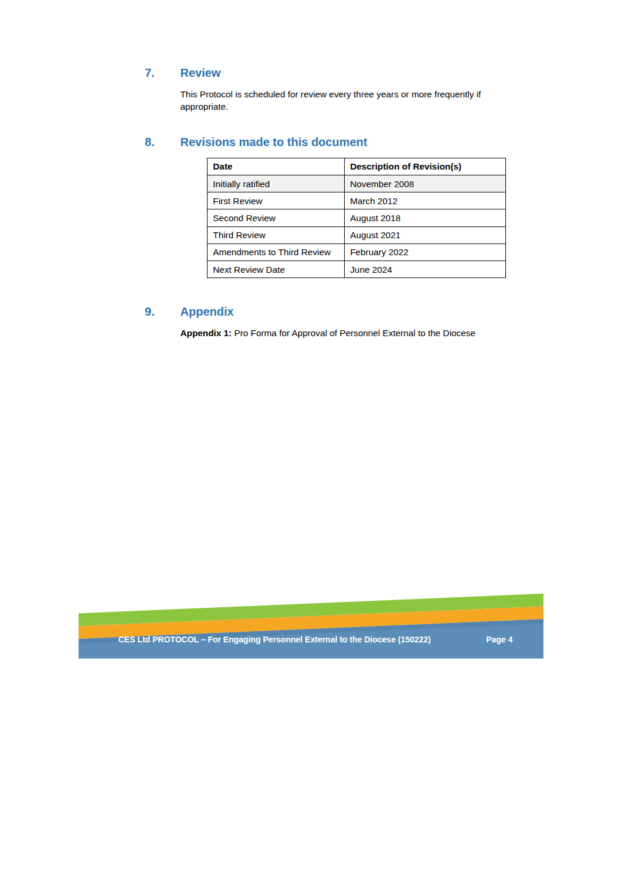7. Review
This Protocol is scheduled for review every three years or more frequently if appropriate.
8. Revisions made to this document
| Date | Description of Revision(s) |
| --- | --- |
| Initially ratified | November 2008 |
| First Review | March 2012 |
| Second Review | August 2018 |
| Third Review | August 2021 |
| Amendments to Third Review | February 2022 |
| Next Review Date | June 2024 |
9. Appendix
Appendix 1: Pro Forma for Approval of Personnel External to the Diocese
CES Ltd PROTOCOL – For Engaging Personnel External to the Diocese (150222) Page 4